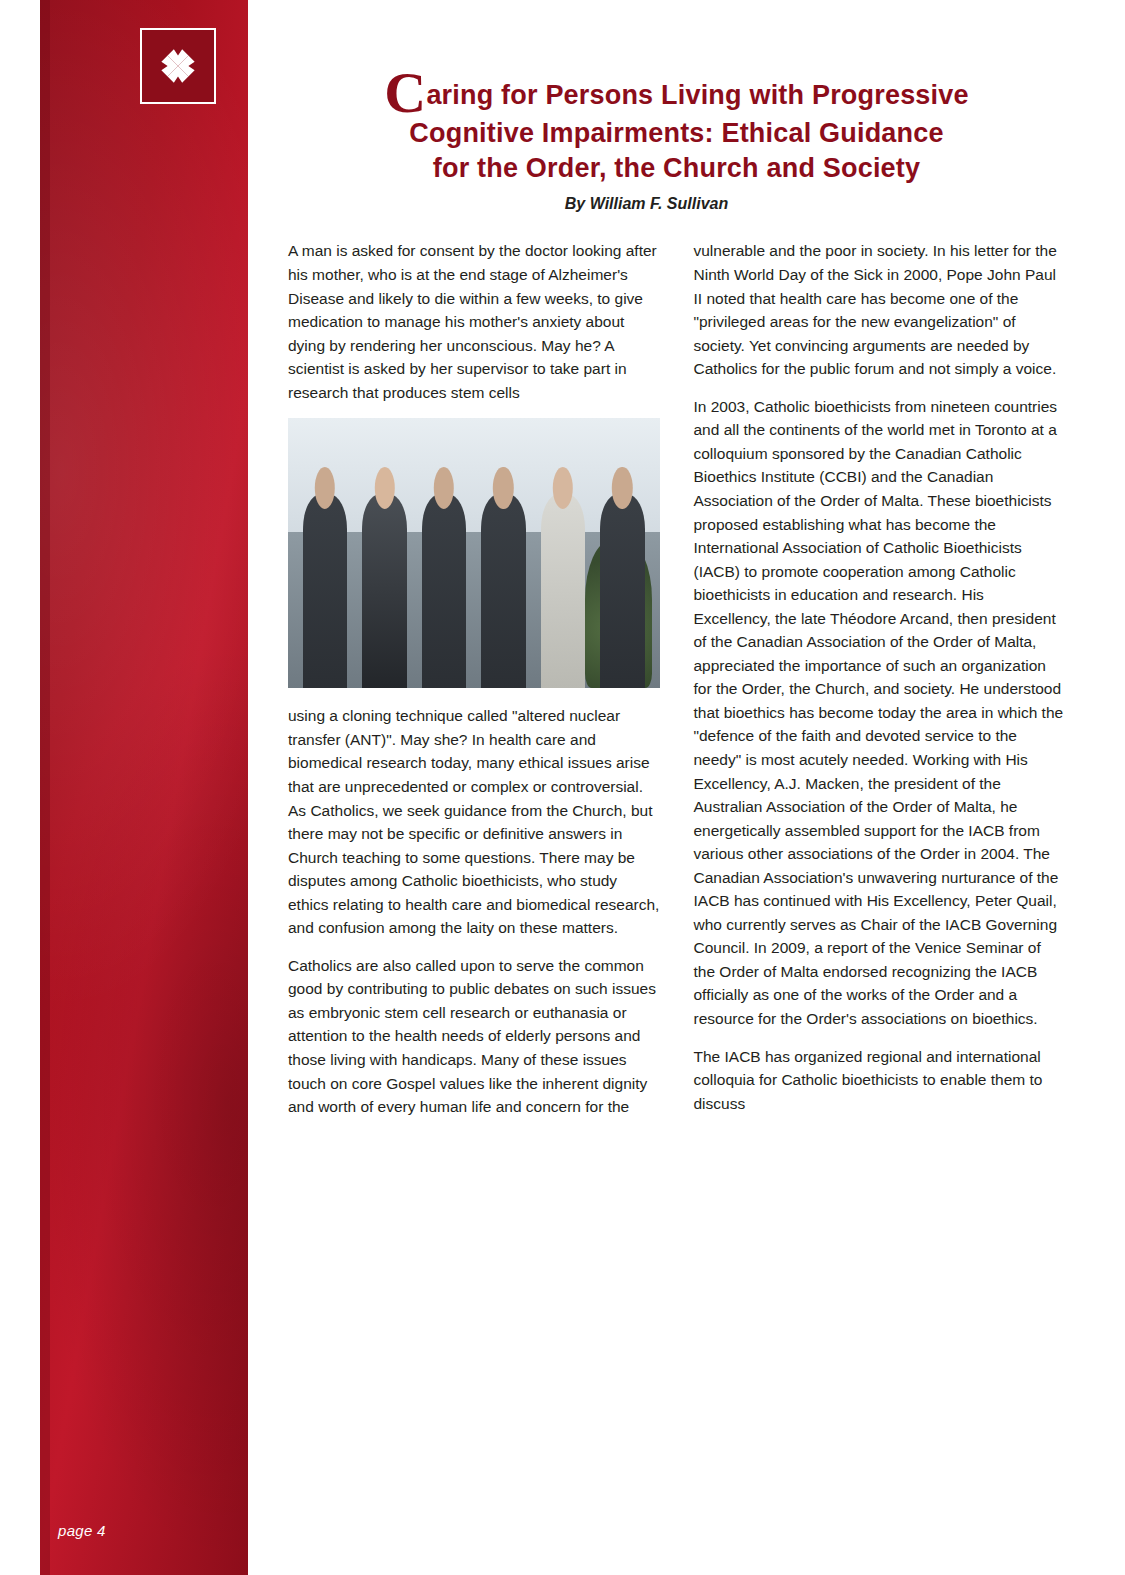page 4
Caring for Persons Living with Progressive
Cognitive Impairments: Ethical Guidance
for the Order, the Church and Society
By William F. Sullivan
A man is asked for consent by the doctor looking after his mother, who is at the end stage of Alzheimer's Disease and likely to die within a few weeks, to give medication to manage his mother's anxiety about dying by rendering her unconscious. May he? A scientist is asked by her supervisor to take part in research that produces stem cells
using a cloning technique called "altered nuclear transfer (ANT)". May she? In health care and biomedical research today, many ethical issues arise that are unprecedented or complex or controversial. As Catholics, we seek guidance from the Church, but there may not be specific or definitive answers in Church teaching to some questions. There may be disputes among Catholic bioethicists, who study ethics relating to health care and biomedical research, and confusion among the laity on these matters.
Catholics are also called upon to serve the common good by contributing to public debates on such issues as embryonic stem cell research or euthanasia or attention to the health needs of elderly persons and those living with handicaps. Many of these issues touch on core Gospel values like the inherent dignity and worth of every human life and concern for the vulnerable and the poor in society. In his letter for the Ninth World Day of the Sick in 2000, Pope John Paul II noted that health care has become one of the "privileged areas for the new evangelization" of society. Yet convincing arguments are needed by Catholics for the public forum and not simply a voice.
In 2003, Catholic bioethicists from nineteen countries and all the continents of the world met in Toronto at a colloquium sponsored by the Canadian Catholic Bioethics Institute (CCBI) and the Canadian Association of the Order of Malta. These bioethicists proposed establishing what has become the International Association of Catholic Bioethicists (IACB) to promote cooperation among Catholic bioethicists in education and research. His Excellency, the late Théodore Arcand, then president of the Canadian Association of the Order of Malta, appreciated the importance of such an organization for the Order, the Church, and society. He understood that bioethics has become today the area in which the "defence of the faith and devoted service to the needy" is most acutely needed. Working with His Excellency, A.J. Macken, the president of the Australian Association of the Order of Malta, he energetically assembled support for the IACB from various other associations of the Order in 2004. The Canadian Association's unwavering nurturance of the IACB has continued with His Excellency, Peter Quail, who currently serves as Chair of the IACB Governing Council. In 2009, a report of the Venice Seminar of the Order of Malta endorsed recognizing the IACB officially as one of the works of the Order and a resource for the Order's associations on bioethics.
The IACB has organized regional and international colloquia for Catholic bioethicists to enable them to discuss